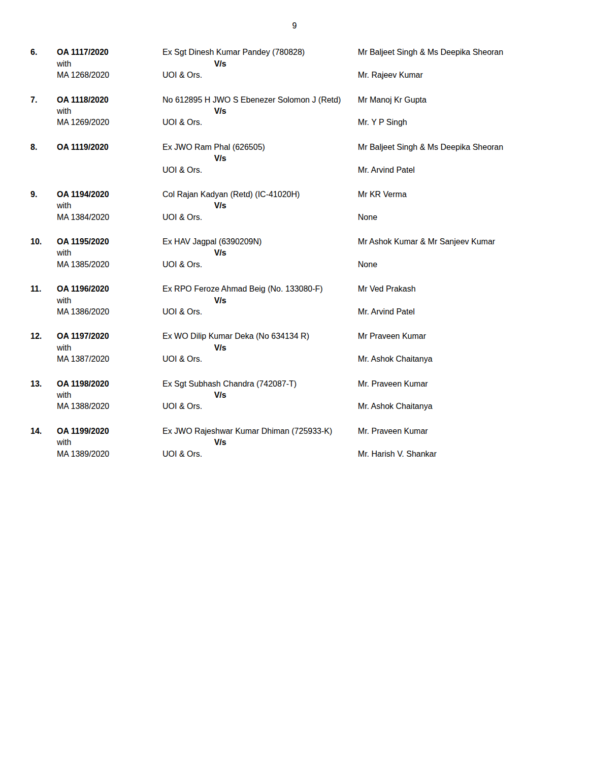9
| 6. | OA 1117/2020 with MA 1268/2020 | Ex Sgt Dinesh Kumar Pandey (780828) V/s UOI & Ors. | Mr Baljeet Singh & Ms Deepika Sheoran Mr. Rajeev Kumar |
| 7. | OA 1118/2020 with MA 1269/2020 | No 612895 H JWO S Ebenezer Solomon J (Retd) V/s UOI & Ors. | Mr Manoj Kr Gupta Mr. Y P Singh |
| 8. | OA 1119/2020 | Ex JWO Ram Phal (626505) V/s UOI & Ors. | Mr Baljeet Singh & Ms Deepika Sheoran Mr. Arvind Patel |
| 9. | OA 1194/2020 with MA 1384/2020 | Col Rajan Kadyan (Retd) (IC-41020H) V/s UOI & Ors. | Mr KR Verma None |
| 10. | OA 1195/2020 with MA 1385/2020 | Ex HAV Jagpal (6390209N) V/s UOI & Ors. | Mr Ashok Kumar & Mr Sanjeev Kumar None |
| 11. | OA 1196/2020 with MA 1386/2020 | Ex RPO Feroze Ahmad Beig (No. 133080-F) V/s UOI & Ors. | Mr Ved Prakash Mr. Arvind Patel |
| 12. | OA 1197/2020 with MA 1387/2020 | Ex WO Dilip Kumar Deka (No 634134 R) V/s UOI & Ors. | Mr Praveen Kumar Mr. Ashok Chaitanya |
| 13. | OA 1198/2020 with MA 1388/2020 | Ex Sgt Subhash Chandra (742087-T) V/s UOI & Ors. | Mr. Praveen Kumar Mr. Ashok Chaitanya |
| 14. | OA 1199/2020 with MA 1389/2020 | Ex JWO Rajeshwar Kumar Dhiman (725933-K) V/s UOI & Ors. | Mr. Praveen Kumar Mr. Harish V. Shankar |